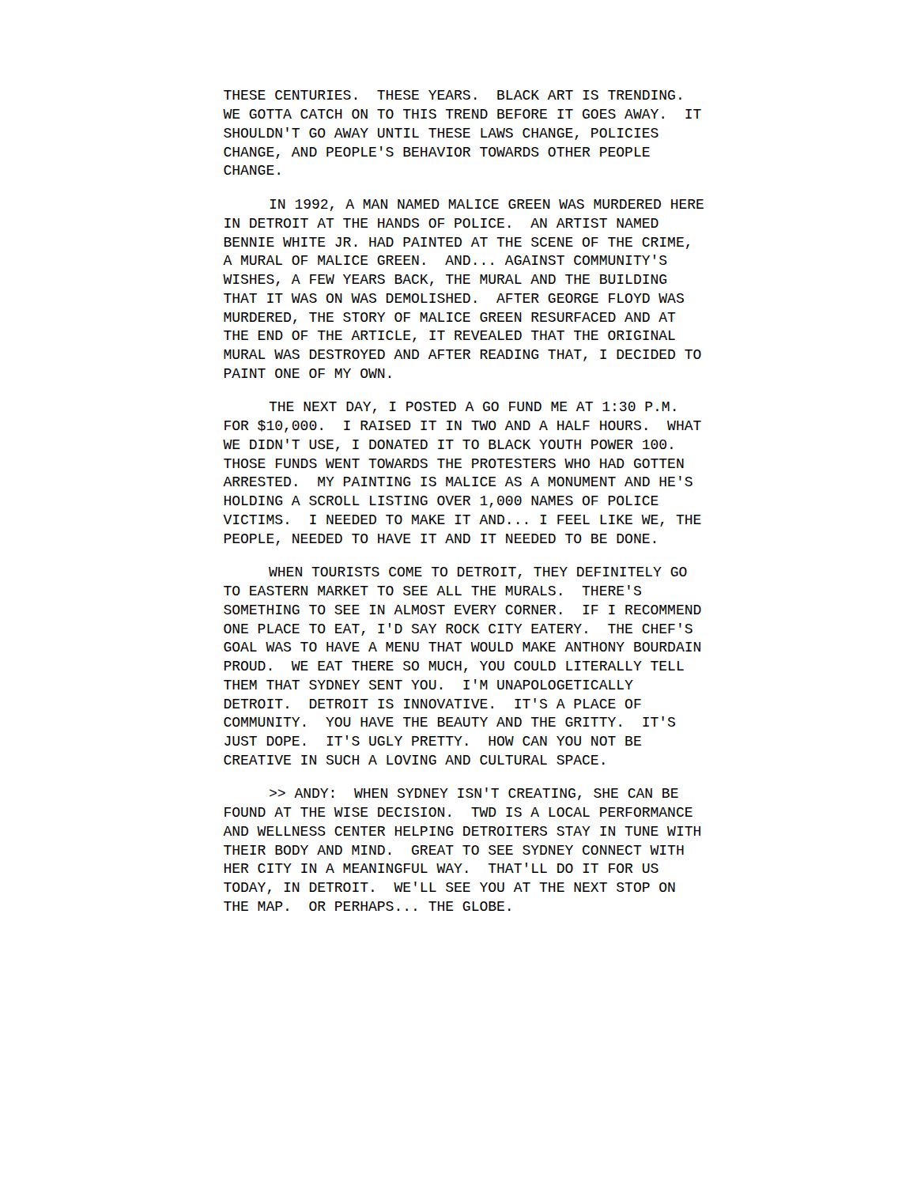THESE CENTURIES. THESE YEARS. BLACK ART IS TRENDING. WE GOTTA CATCH ON TO THIS TREND BEFORE IT GOES AWAY. IT SHOULDN'T GO AWAY UNTIL THESE LAWS CHANGE, POLICIES CHANGE, AND PEOPLE'S BEHAVIOR TOWARDS OTHER PEOPLE CHANGE.
IN 1992, A MAN NAMED MALICE GREEN WAS MURDERED HERE IN DETROIT AT THE HANDS OF POLICE. AN ARTIST NAMED BENNIE WHITE JR. HAD PAINTED AT THE SCENE OF THE CRIME, A MURAL OF MALICE GREEN. AND... AGAINST COMMUNITY'S WISHES, A FEW YEARS BACK, THE MURAL AND THE BUILDING THAT IT WAS ON WAS DEMOLISHED. AFTER GEORGE FLOYD WAS MURDERED, THE STORY OF MALICE GREEN RESURFACED AND AT THE END OF THE ARTICLE, IT REVEALED THAT THE ORIGINAL MURAL WAS DESTROYED AND AFTER READING THAT, I DECIDED TO PAINT ONE OF MY OWN.
THE NEXT DAY, I POSTED A GO FUND ME AT 1:30 P.M. FOR $10,000. I RAISED IT IN TWO AND A HALF HOURS. WHAT WE DIDN'T USE, I DONATED IT TO BLACK YOUTH POWER 100. THOSE FUNDS WENT TOWARDS THE PROTESTERS WHO HAD GOTTEN ARRESTED. MY PAINTING IS MALICE AS A MONUMENT AND HE'S HOLDING A SCROLL LISTING OVER 1,000 NAMES OF POLICE VICTIMS. I NEEDED TO MAKE IT AND... I FEEL LIKE WE, THE PEOPLE, NEEDED TO HAVE IT AND IT NEEDED TO BE DONE.
WHEN TOURISTS COME TO DETROIT, THEY DEFINITELY GO TO EASTERN MARKET TO SEE ALL THE MURALS. THERE'S SOMETHING TO SEE IN ALMOST EVERY CORNER. IF I RECOMMEND ONE PLACE TO EAT, I'D SAY ROCK CITY EATERY. THE CHEF'S GOAL WAS TO HAVE A MENU THAT WOULD MAKE ANTHONY BOURDAIN PROUD. WE EAT THERE SO MUCH, YOU COULD LITERALLY TELL THEM THAT SYDNEY SENT YOU. I'M UNAPOLOGETICALLY DETROIT. DETROIT IS INNOVATIVE. IT'S A PLACE OF COMMUNITY. YOU HAVE THE BEAUTY AND THE GRITTY. IT'S JUST DOPE. IT'S UGLY PRETTY. HOW CAN YOU NOT BE CREATIVE IN SUCH A LOVING AND CULTURAL SPACE.
>> ANDY: WHEN SYDNEY ISN'T CREATING, SHE CAN BE FOUND AT THE WISE DECISION. TWD IS A LOCAL PERFORMANCE AND WELLNESS CENTER HELPING DETROITERS STAY IN TUNE WITH THEIR BODY AND MIND. GREAT TO SEE SYDNEY CONNECT WITH HER CITY IN A MEANINGFUL WAY. THAT'LL DO IT FOR US TODAY, IN DETROIT. WE'LL SEE YOU AT THE NEXT STOP ON THE MAP. OR PERHAPS... THE GLOBE.